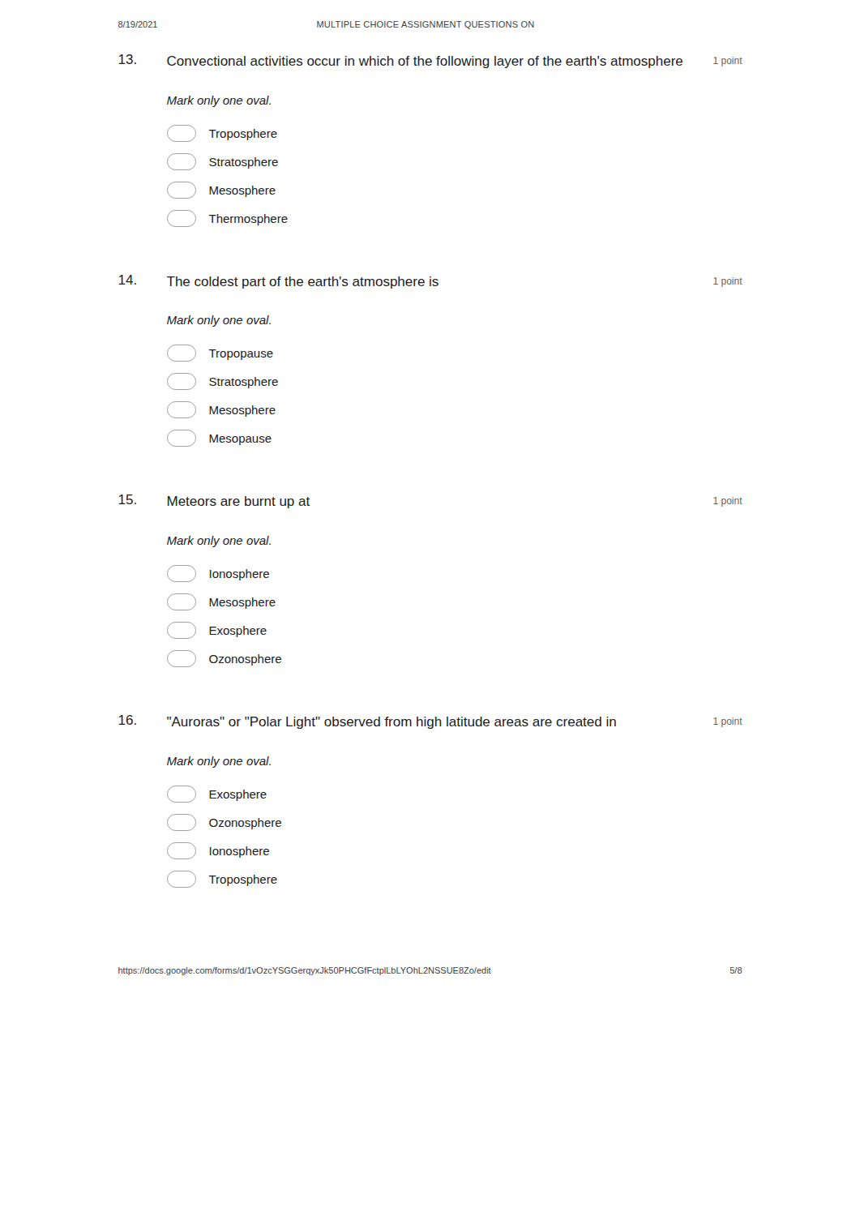8/19/2021 MULTIPLE CHOICE ASSIGNMENT QUESTIONS ON
13.
Convectional activities occur in which of the following layer of the earth's atmosphere
1 point
Mark only one oval.
Troposphere
Stratosphere
Mesosphere
Thermosphere
14.
The coldest part of the earth's atmosphere is
1 point
Mark only one oval.
Tropopause
Stratosphere
Mesosphere
Mesopause
15.
Meteors are burnt up at
1 point
Mark only one oval.
Ionosphere
Mesosphere
Exosphere
Ozonosphere
16.
"Auroras" or "Polar Light" observed from high latitude areas are created in
1 point
Mark only one oval.
Exosphere
Ozonosphere
Ionosphere
Troposphere
https://docs.google.com/forms/d/1vOzcYSGGerqyxJk50PHCGfFctplLbLYOhL2NSSUE8Zo/edit 5/8